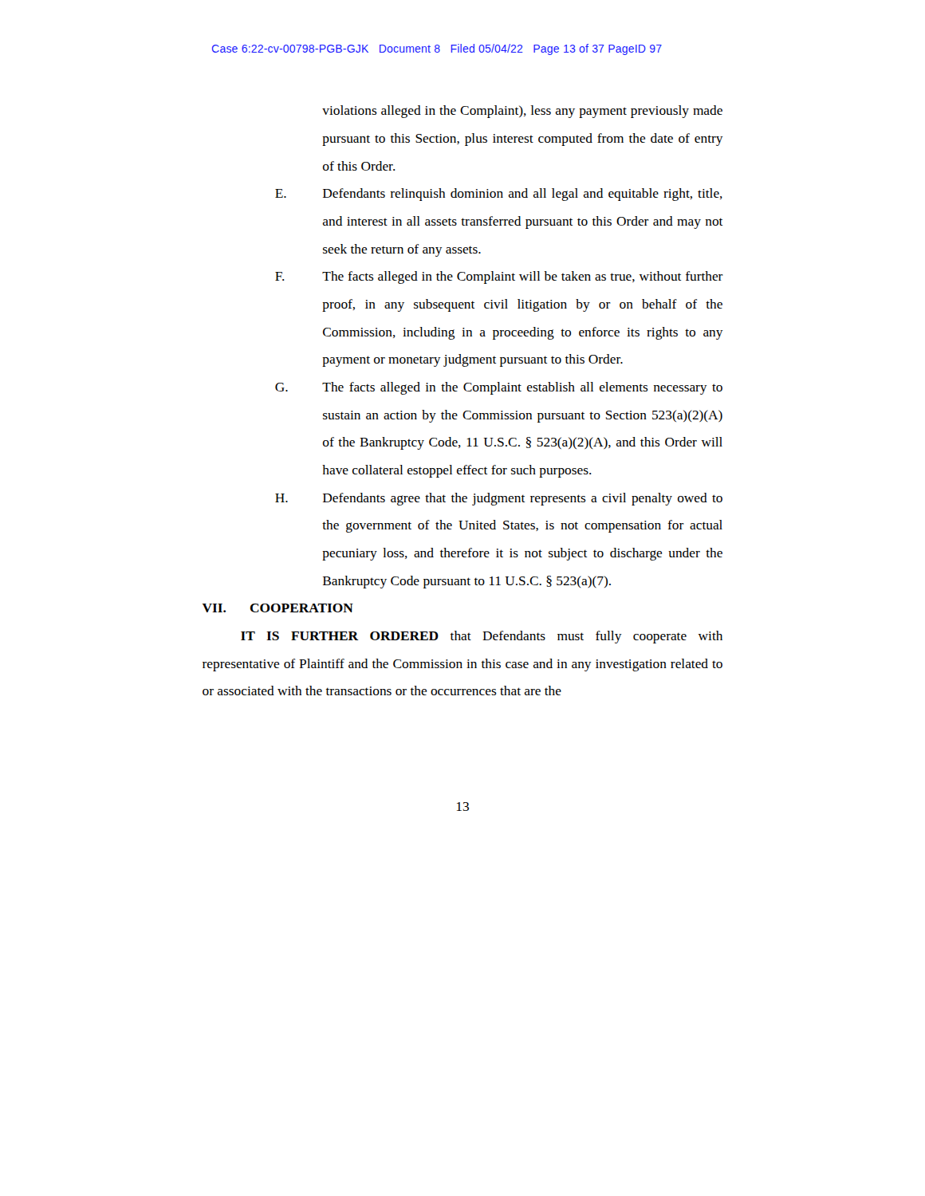Case 6:22-cv-00798-PGB-GJK Document 8 Filed 05/04/22 Page 13 of 37 PageID 97
violations alleged in the Complaint), less any payment previously made pursuant to this Section, plus interest computed from the date of entry of this Order.
E.
Defendants relinquish dominion and all legal and equitable right, title, and interest in all assets transferred pursuant to this Order and may not seek the return of any assets.
F.
The facts alleged in the Complaint will be taken as true, without further proof, in any subsequent civil litigation by or on behalf of the Commission, including in a proceeding to enforce its rights to any payment or monetary judgment pursuant to this Order.
G.
The facts alleged in the Complaint establish all elements necessary to sustain an action by the Commission pursuant to Section 523(a)(2)(A) of the Bankruptcy Code, 11 U.S.C. § 523(a)(2)(A), and this Order will have collateral estoppel effect for such purposes.
H.
Defendants agree that the judgment represents a civil penalty owed to the government of the United States, is not compensation for actual pecuniary loss, and therefore it is not subject to discharge under the Bankruptcy Code pursuant to 11 U.S.C. § 523(a)(7).
VII.
COOPERATION
IT IS FURTHER ORDERED that Defendants must fully cooperate with representative of Plaintiff and the Commission in this case and in any investigation related to or associated with the transactions or the occurrences that are the
13